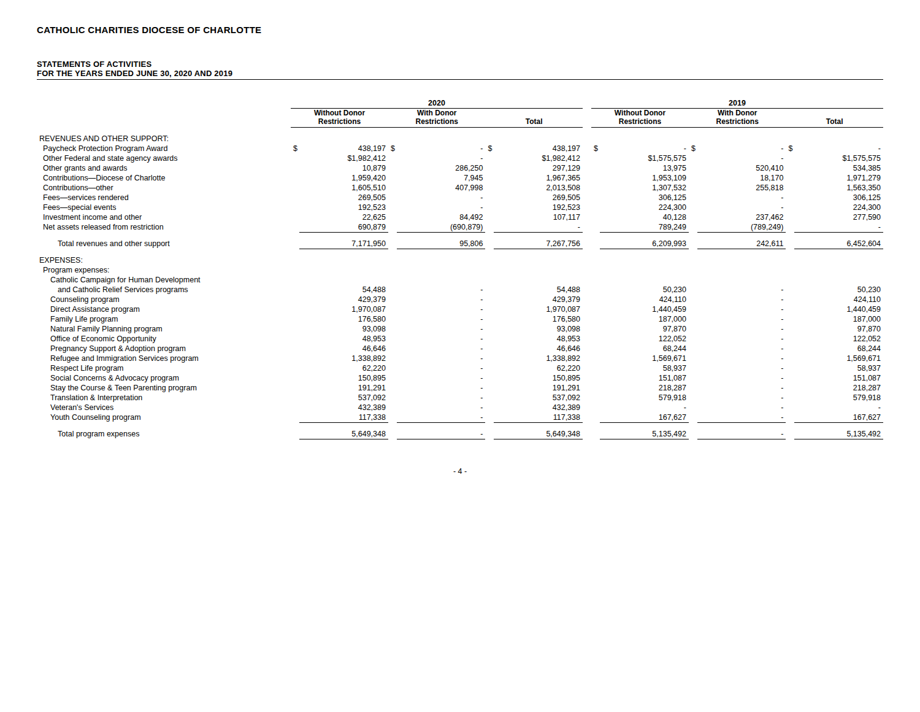CATHOLIC CHARITIES DIOCESE OF CHARLOTTE
STATEMENTS OF ACTIVITIES
FOR THE YEARS ENDED JUNE 30, 2020 AND 2019
| | 2020 | | 2019 |
| | Without Donor Restrictions | With Donor Restrictions | Total | | Without Donor Restrictions | With Donor Restrictions | Total |
| REVENUES AND OTHER SUPPORT: | |
| Paycheck Protection Program Award | $ | 438,197 | $ | - | $ | 438,197 | | $ | - | $ | - | $ | - |
| Other Federal and state agency awards | | $1,982,412 | | - | | $1,982,412 | | | $1,575,575 | | - | | $1,575,575 |
| Other grants and awards | | 10,879 | | 286,250 | | 297,129 | | | 13,975 | | 520,410 | | 534,385 |
| Contributions—Diocese of Charlotte | | 1,959,420 | | 7,945 | | 1,967,365 | | | 1,953,109 | | 18,170 | | 1,971,279 |
| Contributions—other | | 1,605,510 | | 407,998 | | 2,013,508 | | | 1,307,532 | | 255,818 | | 1,563,350 |
| Fees—services rendered | | 269,505 | | - | | 269,505 | | | 306,125 | | - | | 306,125 |
| Fees—special events | | 192,523 | | - | | 192,523 | | | 224,300 | | - | | 224,300 |
| Investment income and other | | 22,625 | | 84,492 | | 107,117 | | | 40,128 | | 237,462 | | 277,590 |
| Net assets released from restriction | | 690,879 | | (690,879) | | - | | | 789,249 | | (789,249) | | - |
| Total revenues and other support | | 7,171,950 | | 95,806 | | 7,267,756 | | | 6,209,993 | | 242,611 | | 6,452,604 |
| EXPENSES: | |
| Program expenses: | |
| Catholic Campaign for Human Development | |
| and Catholic Relief Services programs | | 54,488 | | - | | 54,488 | | | 50,230 | | - | | 50,230 |
| Counseling program | | 429,379 | | - | | 429,379 | | | 424,110 | | - | | 424,110 |
| Direct Assistance program | | 1,970,087 | | - | | 1,970,087 | | | 1,440,459 | | - | | 1,440,459 |
| Family Life program | | 176,580 | | - | | 176,580 | | | 187,000 | | - | | 187,000 |
| Natural Family Planning program | | 93,098 | | - | | 93,098 | | | 97,870 | | - | | 97,870 |
| Office of Economic Opportunity | | 48,953 | | - | | 48,953 | | | 122,052 | | - | | 122,052 |
| Pregnancy Support & Adoption program | | 46,646 | | - | | 46,646 | | | 68,244 | | - | | 68,244 |
| Refugee and Immigration Services program | | 1,338,892 | | - | | 1,338,892 | | | 1,569,671 | | - | | 1,569,671 |
| Respect Life program | | 62,220 | | - | | 62,220 | | | 58,937 | | - | | 58,937 |
| Social Concerns & Advocacy program | | 150,895 | | - | | 150,895 | | | 151,087 | | - | | 151,087 |
| Stay the Course & Teen Parenting program | | 191,291 | | - | | 191,291 | | | 218,287 | | - | | 218,287 |
| Translation & Interpretation | | 537,092 | | - | | 537,092 | | | 579,918 | | - | | 579,918 |
| Veteran's Services | | 432,389 | | - | | 432,389 | | | - | | - | | - |
| Youth Counseling program | | 117,338 | | - | | 117,338 | | | 167,627 | | - | | 167,627 |
| Total program expenses | | 5,649,348 | | - | | 5,649,348 | | | 5,135,492 | | - | | 5,135,492 |
- 4 -